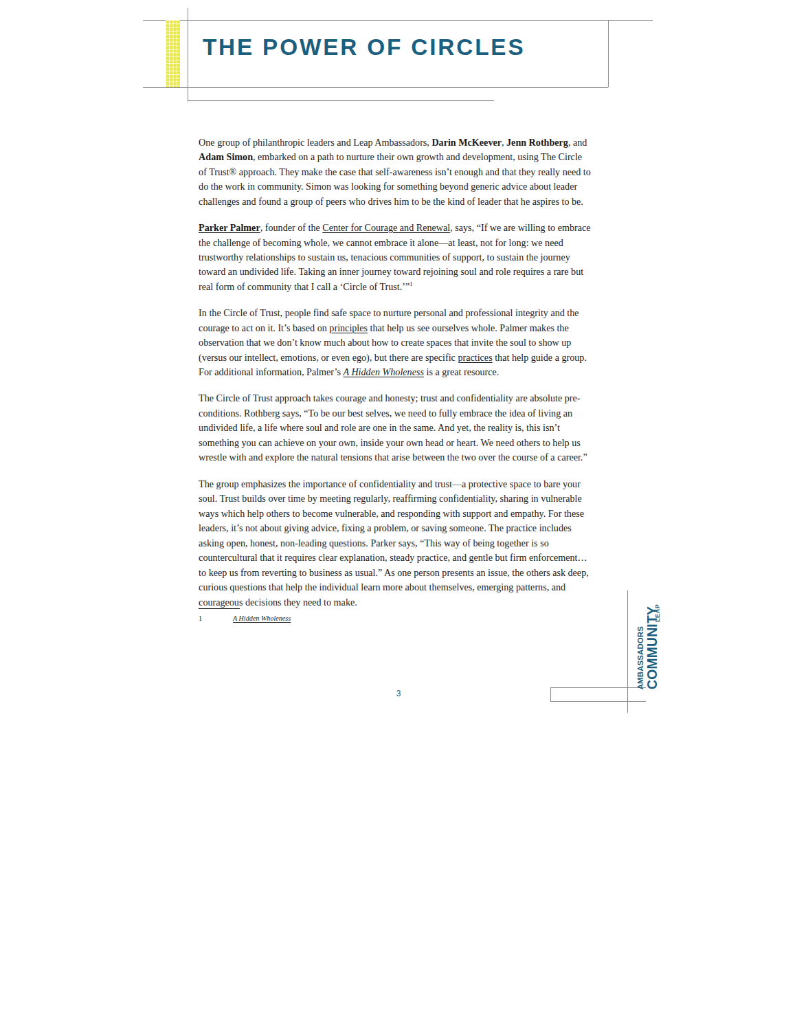The Power of Circles
One group of philanthropic leaders and Leap Ambassadors, Darin McKeever, Jenn Rothberg, and Adam Simon, embarked on a path to nurture their own growth and development, using The Circle of Trust® approach. They make the case that self-awareness isn’t enough and that they really need to do the work in community. Simon was looking for something beyond generic advice about leader challenges and found a group of peers who drives him to be the kind of leader that he aspires to be.
Parker Palmer, founder of the Center for Courage and Renewal, says, “If we are willing to embrace the challenge of becoming whole, we cannot embrace it alone—at least, not for long: we need trustworthy relationships to sustain us, tenacious communities of support, to sustain the journey toward an undivided life. Taking an inner journey toward rejoining soul and role requires a rare but real form of community that I call a ‘Circle of Trust.’”1
In the Circle of Trust, people find safe space to nurture personal and professional integrity and the courage to act on it. It’s based on principles that help us see ourselves whole. Palmer makes the observation that we don’t know much about how to create spaces that invite the soul to show up (versus our intellect, emotions, or even ego), but there are specific practices that help guide a group. For additional information, Palmer’s A Hidden Wholeness is a great resource.
The Circle of Trust approach takes courage and honesty; trust and confidentiality are absolute pre-conditions. Rothberg says, “To be our best selves, we need to fully embrace the idea of living an undivided life, a life where soul and role are one in the same. And yet, the reality is, this isn’t something you can achieve on your own, inside your own head or heart. We need others to help us wrestle with and explore the natural tensions that arise between the two over the course of a career.”
The group emphasizes the importance of confidentiality and trust—a protective space to bare your soul. Trust builds over time by meeting regularly, reaffirming confidentiality, sharing in vulnerable ways which help others to become vulnerable, and responding with support and empathy. For these leaders, it’s not about giving advice, fixing a problem, or saving someone. The practice includes asking open, honest, non-leading questions. Parker says, “This way of being together is so countercultural that it requires clear explanation, steady practice, and gentle but firm enforcement…to keep us from reverting to business as usual.” As one person presents an issue, the others ask deep, curious questions that help the individual learn more about themselves, emerging patterns, and courageous decisions they need to make.
1 A Hidden Wholeness
Ambassadors Community Leap
3